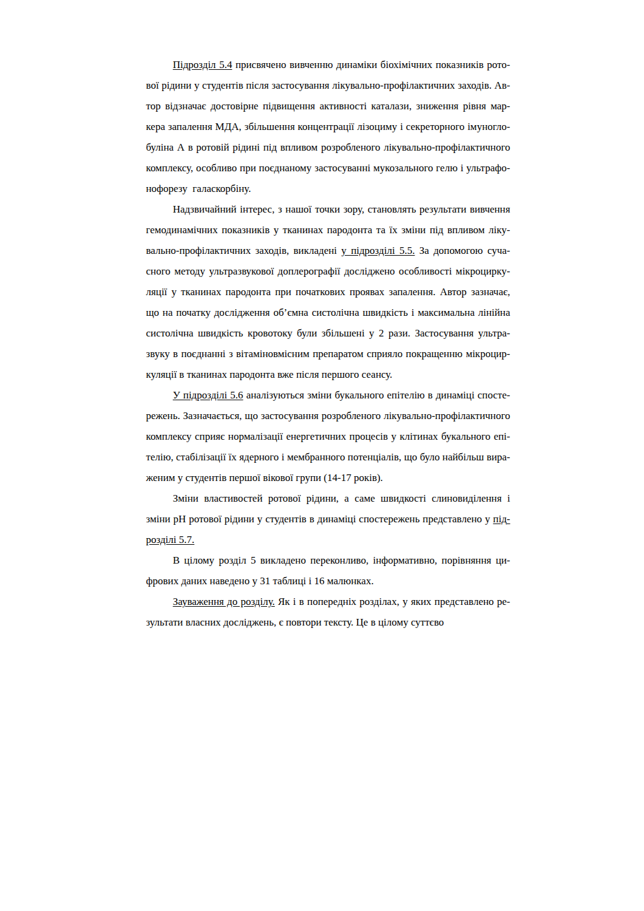Підрозділ 5.4 присвячено вивченню динаміки біохімічних показників ротової рідини у студентів після застосування лікувально-профілактичних заходів. Автор відзначає достовірне підвищення активності каталази, зниження рівня маркера запалення МДА, збільшення концентрації лізоциму і секреторного імуноглобуліна А в ротовій рідині під впливом розробленого лікувально-профілактичного комплексу, особливо при поєднаному застосуванні мукозального гелю і ультрафонофорезу галаскорбіну.
Надзвичайний інтерес, з нашої точки зору, становлять результати вивчення гемодинамічних показників у тканинах пародонта та їх зміни під впливом лікувально-профілактичних заходів, викладені у підрозділі 5.5. За допомогою сучасного методу ультразвукової доплерографії досліджено особливості мікроциркуляції у тканинах пародонта при початкових проявах запалення. Автор зазначає, що на початку дослідження об’ємна систолічна швидкість і максимальна лінійна систолічна швидкість кровотоку були збільшені у 2 рази. Застосування ультразвуку в поєднанні з вітаміновмісним препаратом сприяло покращенню мікроциркуляції в тканинах пародонта вже після першого сеансу.
У підрозділі 5.6 аналізуються зміни букального епітелію в динаміці спостережень. Зазначається, що застосування розробленого лікувально-профілактичного комплексу сприяє нормалізації енергетичних процесів у клітинах букального епітелію, стабілізації їх ядерного і мембранного потенціалів, що було найбільш вираженим у студентів першої вікової групи (14-17 років).
Зміни властивостей ротової рідини, а саме швидкості слиновиділення і зміни рН ротової рідини у студентів в динаміці спостережень представлено у підрозділі 5.7.
В цілому розділ 5 викладено переконливо, інформативно, порівняння цифрових даних наведено у 31 таблиці і 16 малюнках.
Зауваження до розділу. Як і в попередніх розділах, у яких представлено результати власних досліджень, є повтори тексту. Це в цілому суттєво